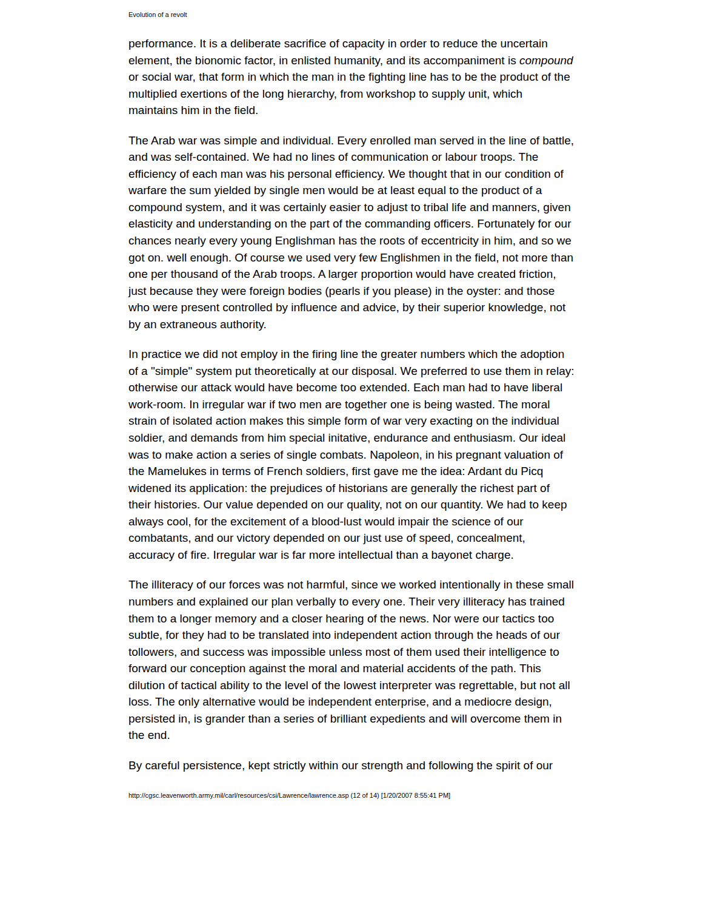Evolution of a revolt
performance. It is a deliberate sacrifice of capacity in order to reduce the uncertain element, the bionomic factor, in enlisted humanity, and its accompaniment is compound or social war, that form in which the man in the fighting line has to be the product of the multiplied exertions of the long hierarchy, from workshop to supply unit, which maintains him in the field.
The Arab war was simple and individual. Every enrolled man served in the line of battle, and was self-contained. We had no lines of communication or labour troops. The efficiency of each man was his personal efficiency. We thought that in our condition of warfare the sum yielded by single men would be at least equal to the product of a compound system, and it was certainly easier to adjust to tribal life and manners, given elasticity and understanding on the part of the commanding officers. Fortunately for our chances nearly every young Englishman has the roots of eccentricity in him, and so we got on. well enough. Of course we used very few Englishmen in the field, not more than one per thousand of the Arab troops. A larger proportion would have created friction, just because they were foreign bodies (pearls if you please) in the oyster: and those who were present controlled by influence and advice, by their superior knowledge, not by an extraneous authority.
In practice we did not employ in the firing line the greater numbers which the adoption of a "simple" system put theoretically at our disposal. We preferred to use them in relay: otherwise our attack would have become too extended. Each man had to have liberal work-room. In irregular war if two men are together one is being wasted. The moral strain of isolated action makes this simple form of war very exacting on the individual soldier, and demands from him special initative, endurance and enthusiasm. Our ideal was to make action a series of single combats. Napoleon, in his pregnant valuation of the Mamelukes in terms of French soldiers, first gave me the idea: Ardant du Picq widened its application: the prejudices of historians are generally the richest part of their histories. Our value depended on our quality, not on our quantity. We had to keep always cool, for the excitement of a blood-lust would impair the science of our combatants, and our victory depended on our just use of speed, concealment, accuracy of fire. Irregular war is far more intellectual than a bayonet charge.
The illiteracy of our forces was not harmful, since we worked intentionally in these small numbers and explained our plan verbally to every one. Their very illiteracy has trained them to a longer memory and a closer hearing of the news. Nor were our tactics too subtle, for they had to be translated into independent action through the heads of our tollowers, and success was impossible unless most of them used their intelligence to forward our conception against the moral and material accidents of the path. This dilution of tactical ability to the level of the lowest interpreter was regrettable, but not all loss. The only alternative would be independent enterprise, and a mediocre design, persisted in, is grander than a series of brilliant expedients and will overcome them in the end.
By careful persistence, kept strictly within our strength and following the spirit of our
http://cgsc.leavenworth.army.mil/carl/resources/csi/Lawrence/lawrence.asp (12 of 14) [1/20/2007 8:55:41 PM]